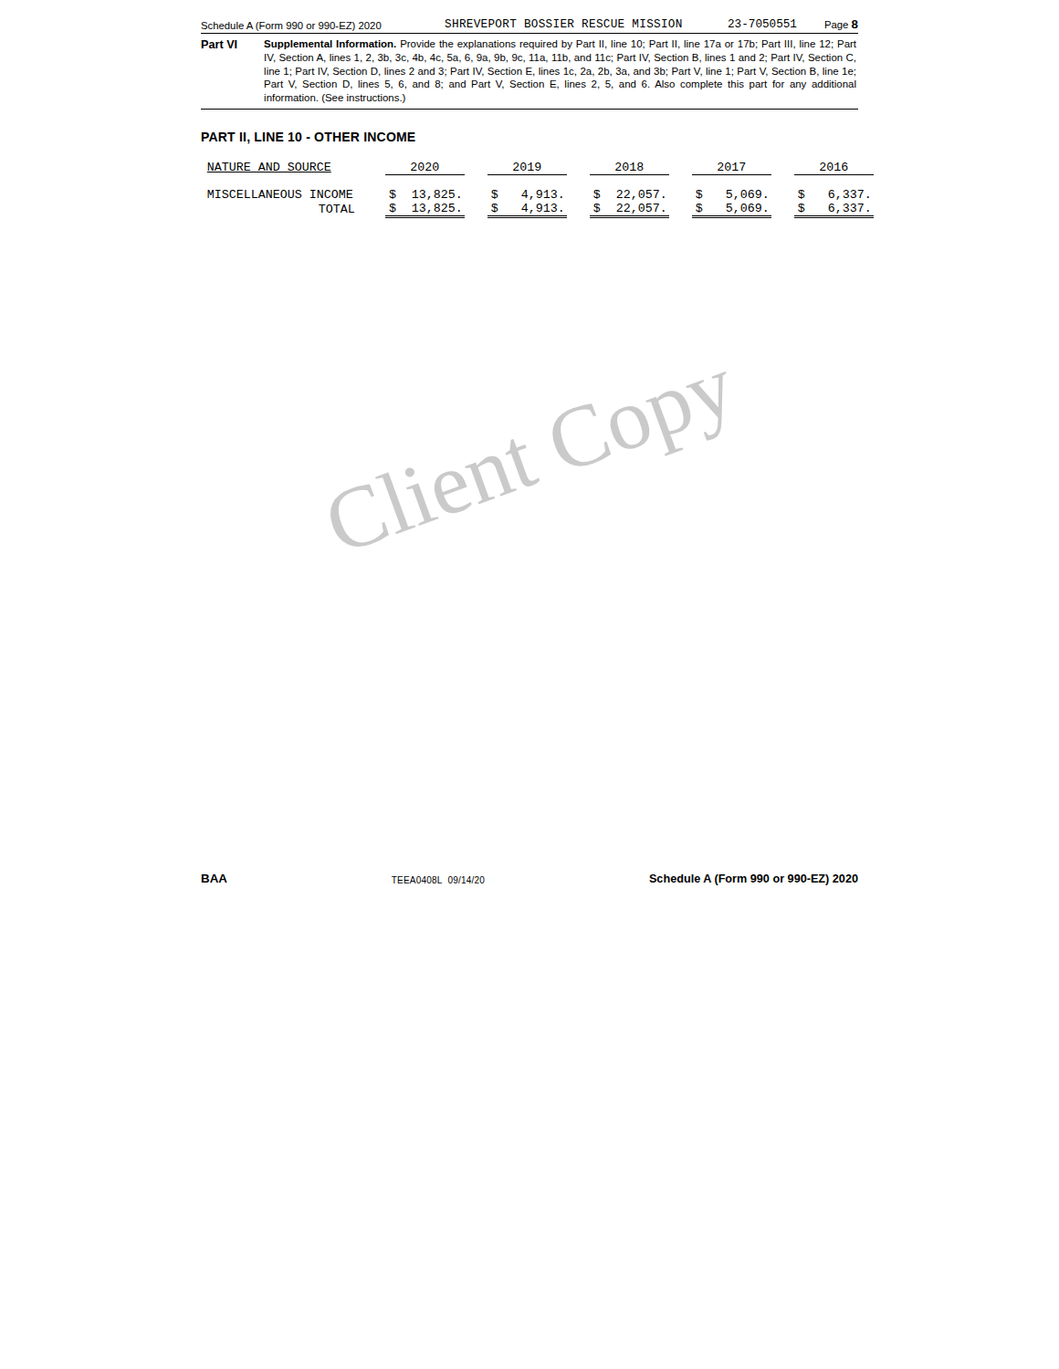Schedule A (Form 990 or 990-EZ) 2020
SHREVEPORT BOSSIER RESCUE MISSION
23-7050551
Page 8
Part VI
Supplemental Information. Provide the explanations required by Part II, line 10; Part II, line 17a or 17b; Part III, line 12; Part IV, Section A, lines 1, 2, 3b, 3c, 4b, 4c, 5a, 6, 9a, 9b, 9c, 11a, 11b, and 11c; Part IV, Section B, lines 1 and 2; Part IV, Section C, line 1; Part IV, Section D, lines 2 and 3; Part IV, Section E, lines 1c, 2a, 2b, 3a, and 3b; Part V, line 1; Part V, Section B, line 1e; Part V, Section D, lines 5, 6, and 8; and Part V, Section E, lines 2, 5, and 6. Also complete this part for any additional information. (See instructions.)
PART II, LINE 10 - OTHER INCOME
| NATURE AND SOURCE | | 2020 | | 2019 | | 2018 | | 2017 | | 2016 |
| MISCELLANEOUS INCOME | | $ | 13,825. | | $ | 4,913. | | $ | 22,057. | | $ | 5,069. | | $ | 6,337. |
| TOTAL | | $ | 13,825. | | $ | 4,913. | | $ | 22,057. | | $ | 5,069. | | $ | 6,337. |
Client Copy
BAA
TEEA0408L 09/14/20
Schedule A (Form 990 or 990-EZ) 2020